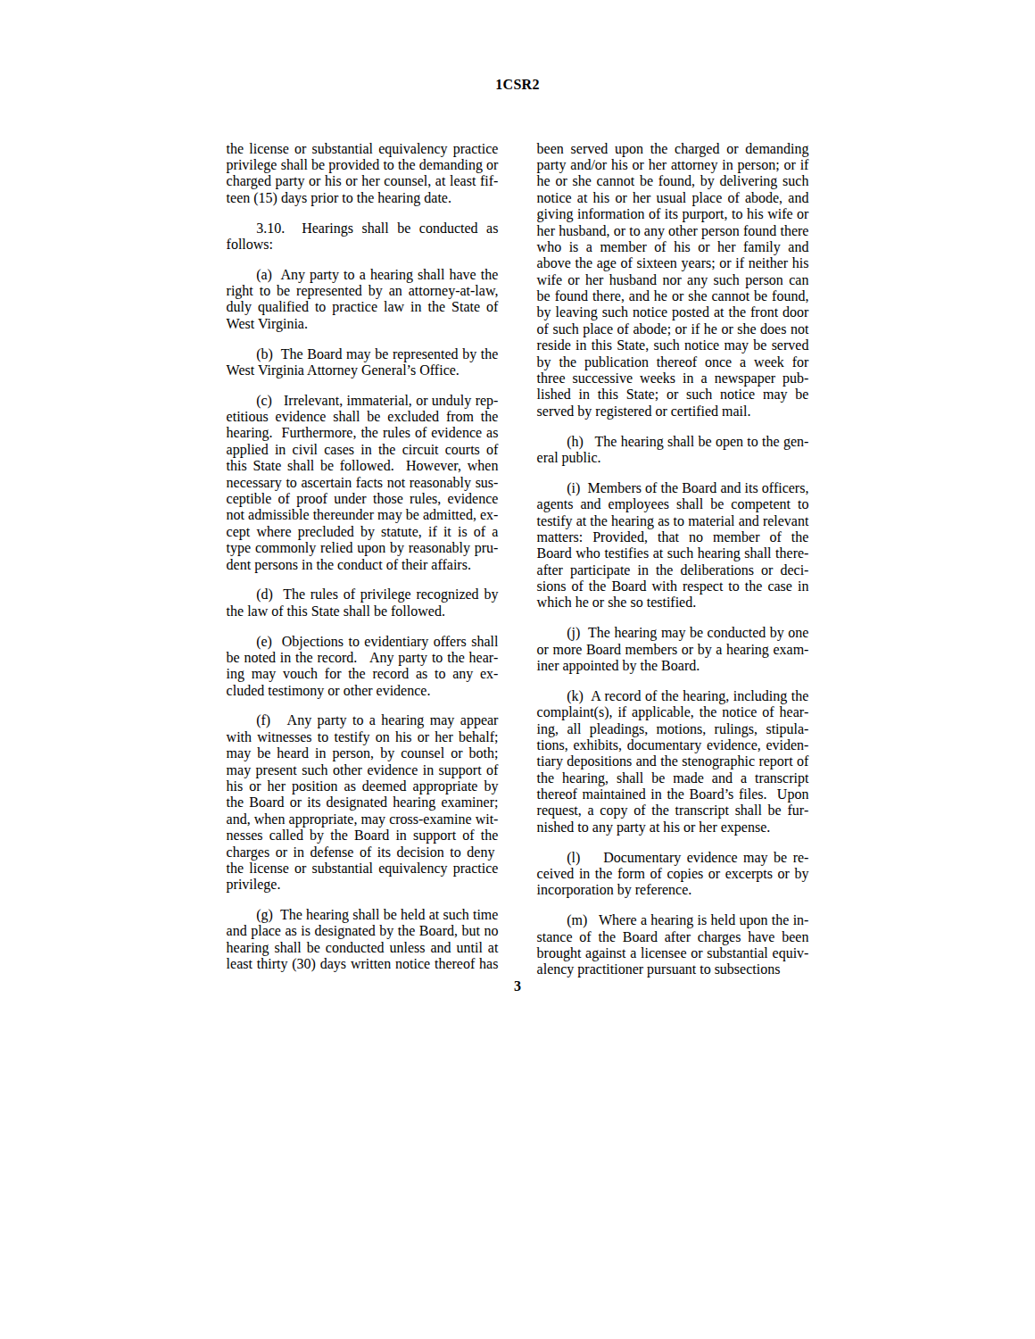1CSR2
the license or substantial equivalency practice privilege shall be provided to the demanding or charged party or his or her counsel, at least fifteen (15) days prior to the hearing date.
3.10. Hearings shall be conducted as follows:
(a) Any party to a hearing shall have the right to be represented by an attorney-at-law, duly qualified to practice law in the State of West Virginia.
(b) The Board may be represented by the West Virginia Attorney General’s Office.
(c) Irrelevant, immaterial, or unduly repetitious evidence shall be excluded from the hearing. Furthermore, the rules of evidence as applied in civil cases in the circuit courts of this State shall be followed. However, when necessary to ascertain facts not reasonably susceptible of proof under those rules, evidence not admissible thereunder may be admitted, except where precluded by statute, if it is of a type commonly relied upon by reasonably prudent persons in the conduct of their affairs.
(d) The rules of privilege recognized by the law of this State shall be followed.
(e) Objections to evidentiary offers shall be noted in the record. Any party to the hearing may vouch for the record as to any excluded testimony or other evidence.
(f) Any party to a hearing may appear with witnesses to testify on his or her behalf; may be heard in person, by counsel or both; may present such other evidence in support of his or her position as deemed appropriate by the Board or its designated hearing examiner; and, when appropriate, may cross-examine witnesses called by the Board in support of the charges or in defense of its decision to deny the license or substantial equivalency practice privilege.
(g) The hearing shall be held at such time and place as is designated by the Board, but no hearing shall be conducted unless and until at least thirty (30) days written notice thereof has been served upon the charged or demanding party and/or his or her attorney in person; or if he or she cannot be found, by delivering such notice at his or her usual place of abode, and giving information of its purport, to his wife or her husband, or to any other person found there who is a member of his or her family and above the age of sixteen years; or if neither his wife or her husband nor any such person can be found there, and he or she cannot be found, by leaving such notice posted at the front door of such place of abode; or if he or she does not reside in this State, such notice may be served by the publication thereof once a week for three successive weeks in a newspaper published in this State; or such notice may be served by registered or certified mail.
(h) The hearing shall be open to the general public.
(i) Members of the Board and its officers, agents and employees shall be competent to testify at the hearing as to material and relevant matters: Provided, that no member of the Board who testifies at such hearing shall thereafter participate in the deliberations or decisions of the Board with respect to the case in which he or she so testified.
(j) The hearing may be conducted by one or more Board members or by a hearing examiner appointed by the Board.
(k) A record of the hearing, including the complaint(s), if applicable, the notice of hearing, all pleadings, motions, rulings, stipulations, exhibits, documentary evidence, evidentiary depositions and the stenographic report of the hearing, shall be made and a transcript thereof maintained in the Board’s files. Upon request, a copy of the transcript shall be furnished to any party at his or her expense.
(l) Documentary evidence may be received in the form of copies or excerpts or by incorporation by reference.
(m) Where a hearing is held upon the instance of the Board after charges have been brought against a licensee or substantial equivalency practitioner pursuant to subsections
3